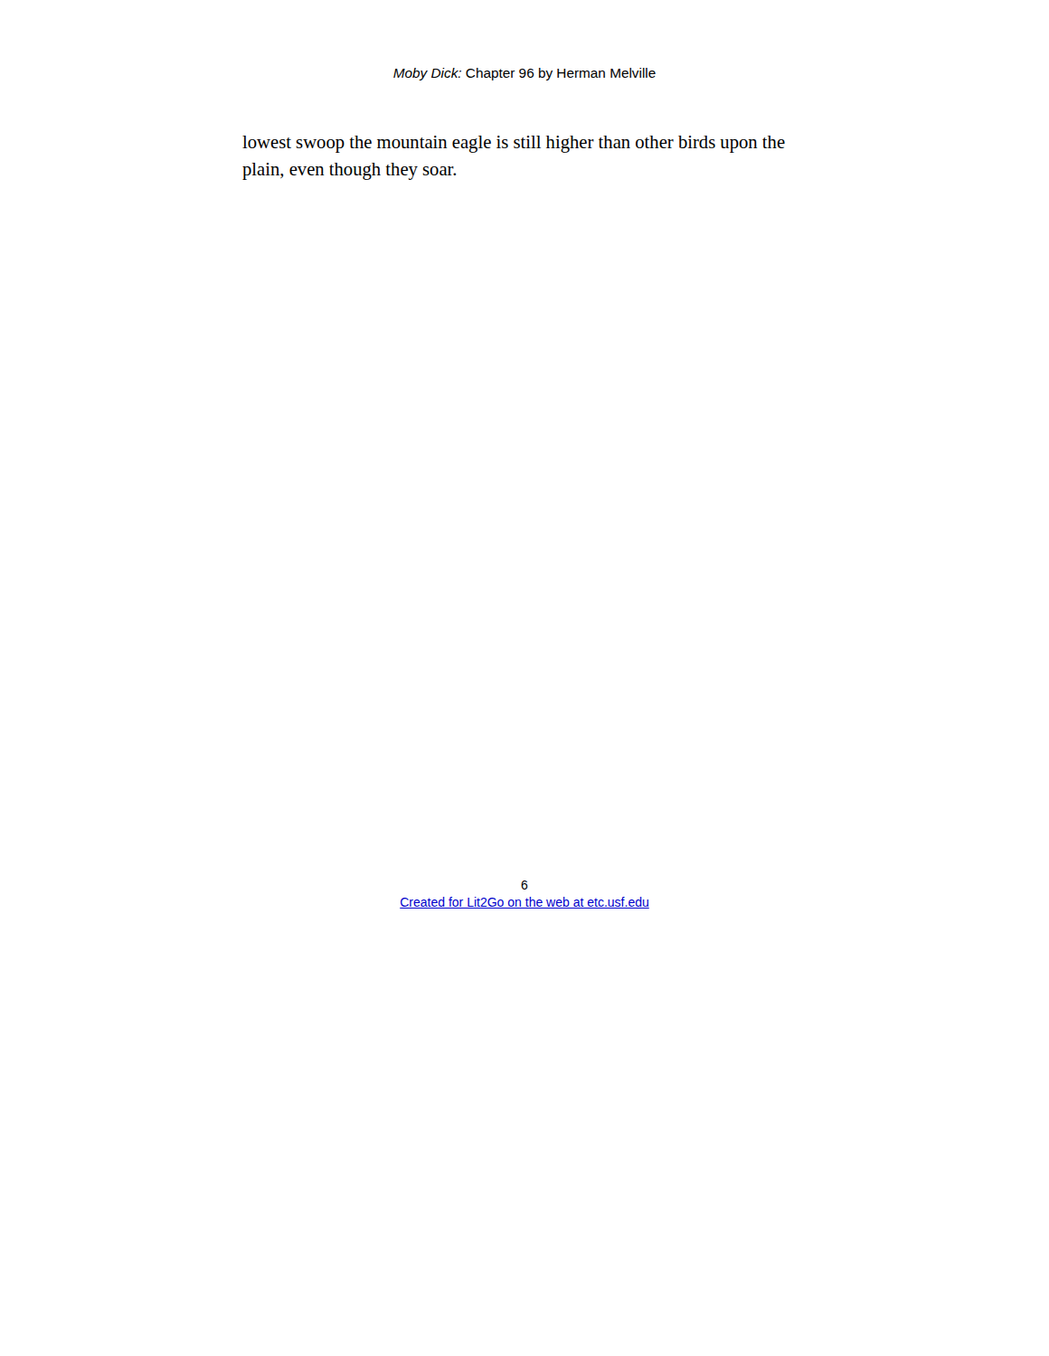Moby Dick: Chapter 96 by Herman Melville
lowest swoop the mountain eagle is still higher than other birds upon the plain, even though they soar.
6
Created for Lit2Go on the web at etc.usf.edu